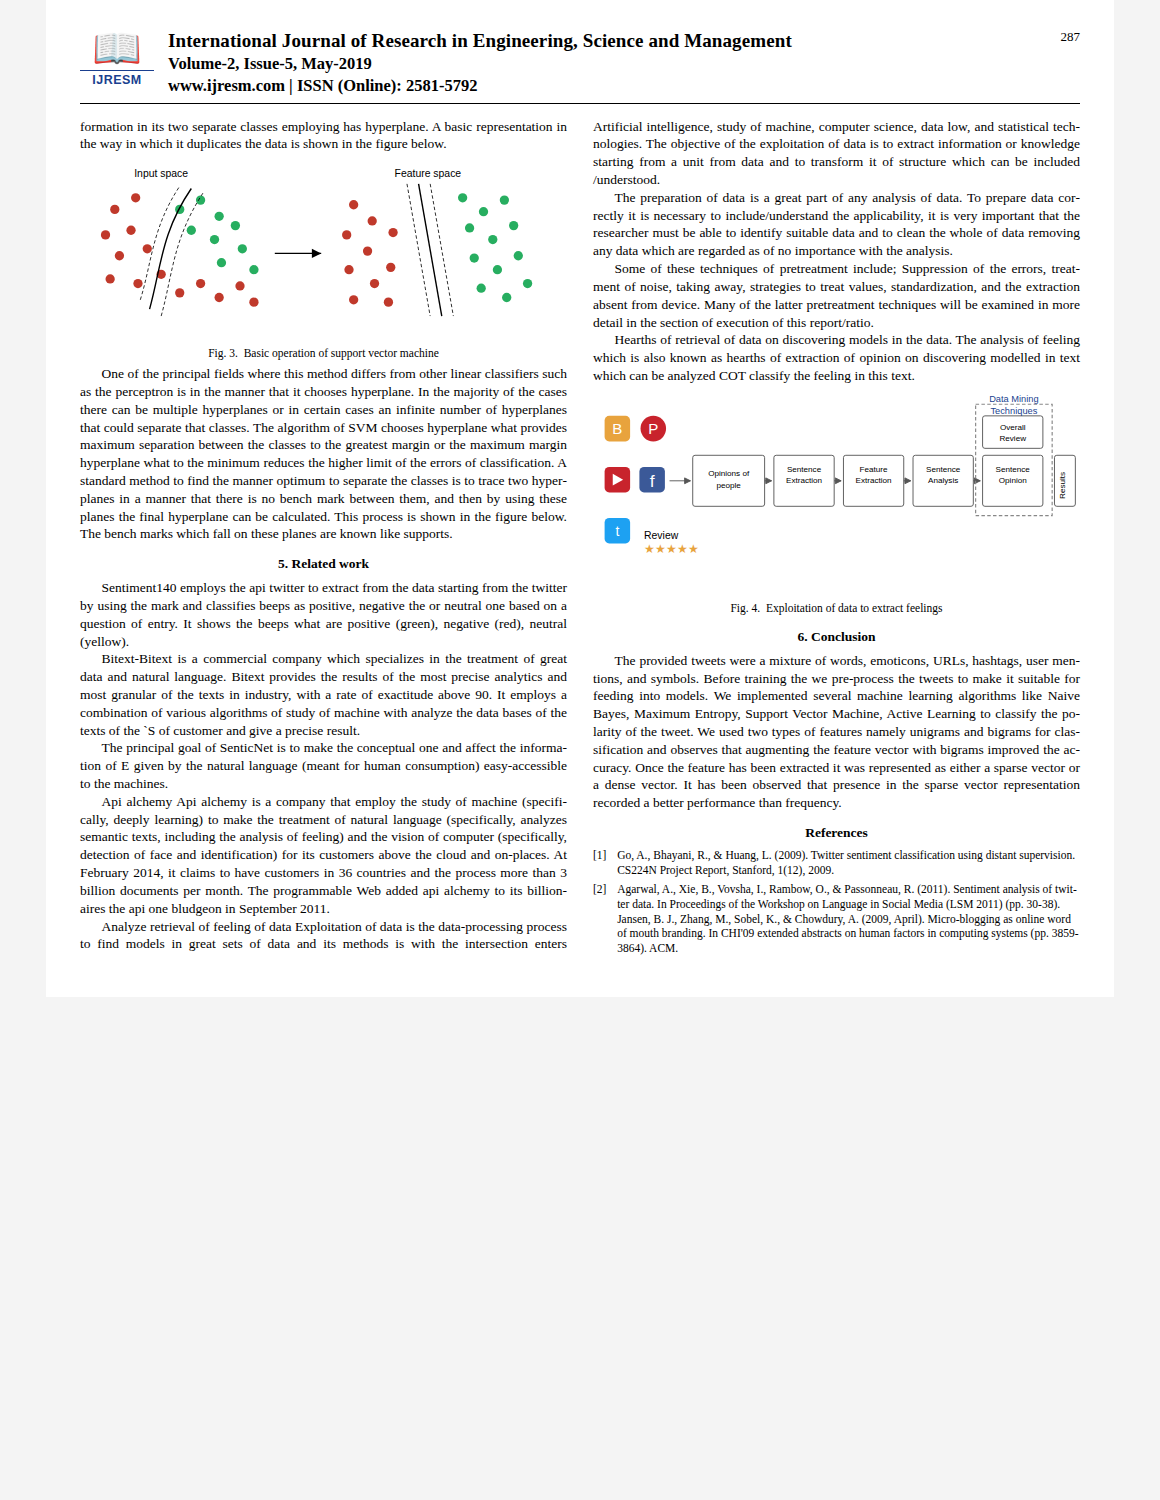📖
IJRESM
International Journal of Research in Engineering, Science and Management
Volume-2, Issue-5, May-2019
www.ijresm.com | ISSN (Online): 2581-5792
287
formation in its two separate classes employing has hyperplane. A basic representation in the way in which it duplicates the data is shown in the figure below.
Input space Feature space
Fig. 3. Basic operation of support vector machine
One of the principal fields where this method differs from other linear classifiers such as the perceptron is in the manner that it chooses hyperplane. In the majority of the cases there can be multiple hyperplanes or in certain cases an infinite number of hyperplanes that could separate that classes. The algorithm of SVM chooses hyperplane what provides maximum separation between the classes to the greatest margin or the maximum margin hyperplane what to the minimum reduces the higher limit of the errors of classification. A standard method to find the manner optimum to separate the classes is to trace two hyperplanes in a manner that there is no bench mark between them, and then by using these planes the final hyperplane can be calculated. This process is shown in the figure below. The bench marks which fall on these planes are known like supports.
5. Related work
Sentiment140 employs the api twitter to extract from the data starting from the twitter by using the mark and classifies beeps as positive, negative the or neutral one based on a question of entry. It shows the beeps what are positive (green), negative (red), neutral (yellow).
Bitext-Bitext is a commercial company which specializes in the treatment of great data and natural language. Bitext provides the results of the most precise analytics and most granular of the texts in industry, with a rate of exactitude above 90. It employs a combination of various algorithms of study of machine with analyze the data bases of the texts of the `S of customer and give a precise result.
The principal goal of SenticNet is to make the conceptual one and affect the information of E given by the natural language (meant for human consumption) easy-accessible to the machines.
Api alchemy Api alchemy is a company that employ the study of machine (specifically, deeply learning) to make the treatment of natural language (specifically, analyzes semantic texts, including the analysis of feeling) and the vision of computer (specifically, detection of face and identification) for its customers above the cloud and on-places. At February 2014, it claims to have customers in 36 countries and the process more than 3 billion documents per month. The programmable Web added api alchemy to its billionaires the api one bludgeon in September 2011.
Analyze retrieval of feeling of data Exploitation of data is the data-processing process to find models in great sets of data and its methods is with the intersection enters Artificial intelligence, study of machine, computer science, data low, and statistical technologies. The objective of the exploitation of data is to extract information or knowledge starting from a unit from data and to transform it of structure which can be included /understood.
The preparation of data is a great part of any analysis of data. To prepare data correctly it is necessary to include/understand the applicability, it is very important that the researcher must be able to identify suitable data and to clean the whole of data removing any data which are regarded as of no importance with the analysis.
Some of these techniques of pretreatment include; Suppression of the errors, treatment of noise, taking away, strategies to treat values, standardization, and the extraction absent from device. Many of the latter pretreatment techniques will be examined in more detail in the section of execution of this report/ratio.
Hearths of retrieval of data on discovering models in the data. The analysis of feeling which is also known as hearths of extraction of opinion on discovering modelled in text which can be analyzed COT classify the feeling in this text.
B P f t Review ★★★★★ Opinions ofpeople SentenceExtraction FeatureExtraction SentenceAnalysis SentenceOpinion OverallReview Data Mining Techniques Results
Fig. 4. Exploitation of data to extract feelings
6. Conclusion
The provided tweets were a mixture of words, emoticons, URLs, hashtags, user mentions, and symbols. Before training the we pre-process the tweets to make it suitable for feeding into models. We implemented several machine learning algorithms like Naive Bayes, Maximum Entropy, Support Vector Machine, Active Learning to classify the polarity of the tweet. We used two types of features namely unigrams and bigrams for classification and observes that augmenting the feature vector with bigrams improved the accuracy. Once the feature has been extracted it was represented as either a sparse vector or a dense vector. It has been observed that presence in the sparse vector representation recorded a better performance than frequency.
References
Go, A., Bhayani, R., & Huang, L. (2009). Twitter sentiment classification using distant supervision. CS224N Project Report, Stanford, 1(12), 2009.
Agarwal, A., Xie, B., Vovsha, I., Rambow, O., & Passonneau, R. (2011). Sentiment analysis of twitter data. In Proceedings of the Workshop on Language in Social Media (LSM 2011) (pp. 30-38). Jansen, B. J., Zhang, M., Sobel, K., & Chowdury, A. (2009, April). Micro-blogging as online word of mouth branding. In CHI'09 extended abstracts on human factors in computing systems (pp. 3859-3864). ACM.